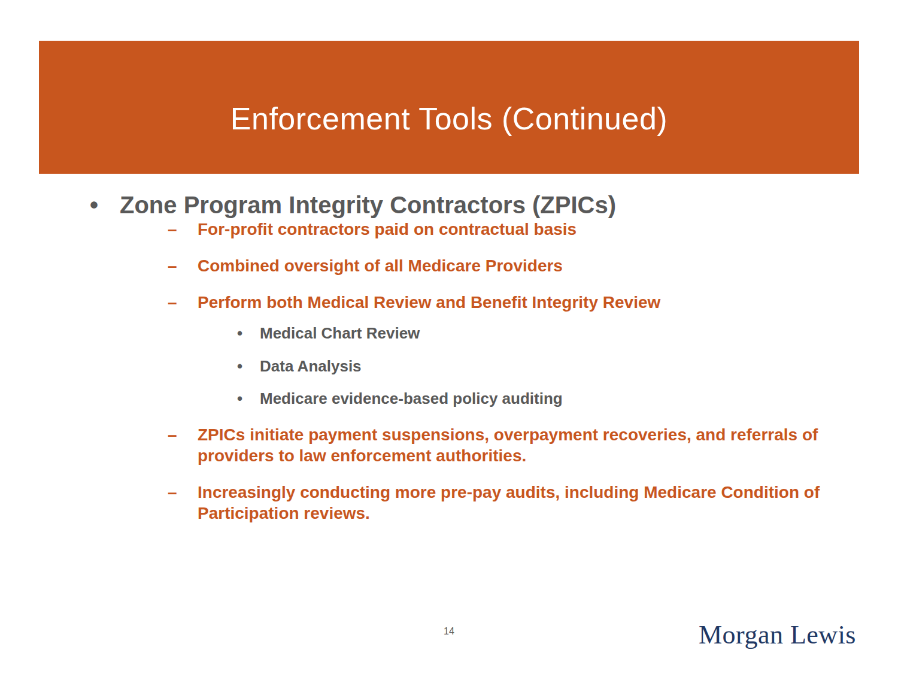Enforcement Tools (Continued)
Zone Program Integrity Contractors (ZPICs)
For-profit contractors paid on contractual basis
Combined oversight of all Medicare Providers
Perform both Medical Review and Benefit Integrity Review
Medical Chart Review
Data Analysis
Medicare evidence-based policy auditing
ZPICs initiate payment suspensions, overpayment recoveries, and referrals of providers to law enforcement authorities.
Increasingly conducting more pre-pay audits, including Medicare Condition of Participation reviews.
14
Morgan Lewis